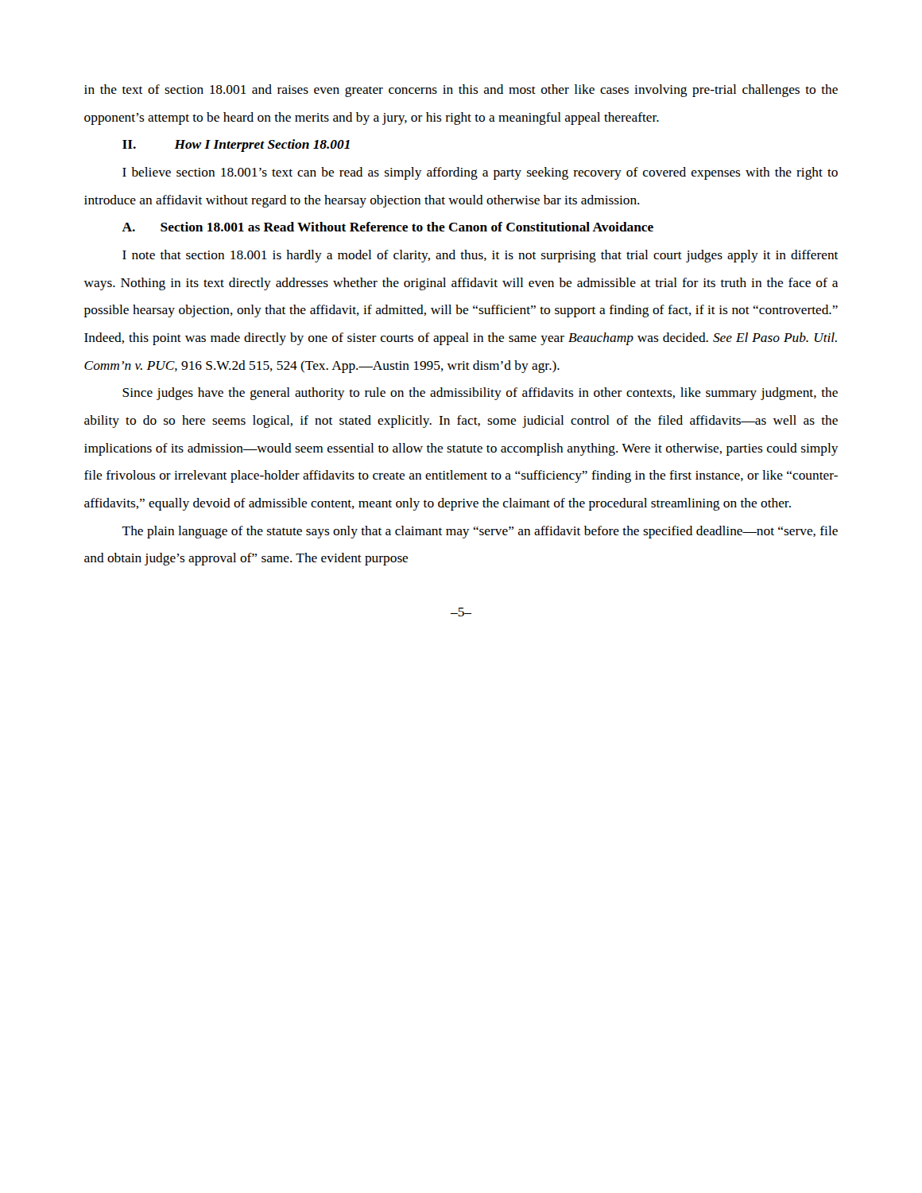in the text of section 18.001 and raises even greater concerns in this and most other like cases involving pre-trial challenges to the opponent’s attempt to be heard on the merits and by a jury, or his right to a meaningful appeal thereafter.
II. How I Interpret Section 18.001
I believe section 18.001’s text can be read as simply affording a party seeking recovery of covered expenses with the right to introduce an affidavit without regard to the hearsay objection that would otherwise bar its admission.
A. Section 18.001 as Read Without Reference to the Canon of Constitutional Avoidance
I note that section 18.001 is hardly a model of clarity, and thus, it is not surprising that trial court judges apply it in different ways. Nothing in its text directly addresses whether the original affidavit will even be admissible at trial for its truth in the face of a possible hearsay objection, only that the affidavit, if admitted, will be “sufficient” to support a finding of fact, if it is not “controverted.” Indeed, this point was made directly by one of sister courts of appeal in the same year Beauchamp was decided. See El Paso Pub. Util. Comm’n v. PUC, 916 S.W.2d 515, 524 (Tex. App.—Austin 1995, writ dism’d by agr.).
Since judges have the general authority to rule on the admissibility of affidavits in other contexts, like summary judgment, the ability to do so here seems logical, if not stated explicitly. In fact, some judicial control of the filed affidavits—as well as the implications of its admission—would seem essential to allow the statute to accomplish anything. Were it otherwise, parties could simply file frivolous or irrelevant place-holder affidavits to create an entitlement to a “sufficiency” finding in the first instance, or like “counter-affidavits,” equally devoid of admissible content, meant only to deprive the claimant of the procedural streamlining on the other.
The plain language of the statute says only that a claimant may “serve” an affidavit before the specified deadline—not “serve, file and obtain judge’s approval of” same. The evident purpose
–5–